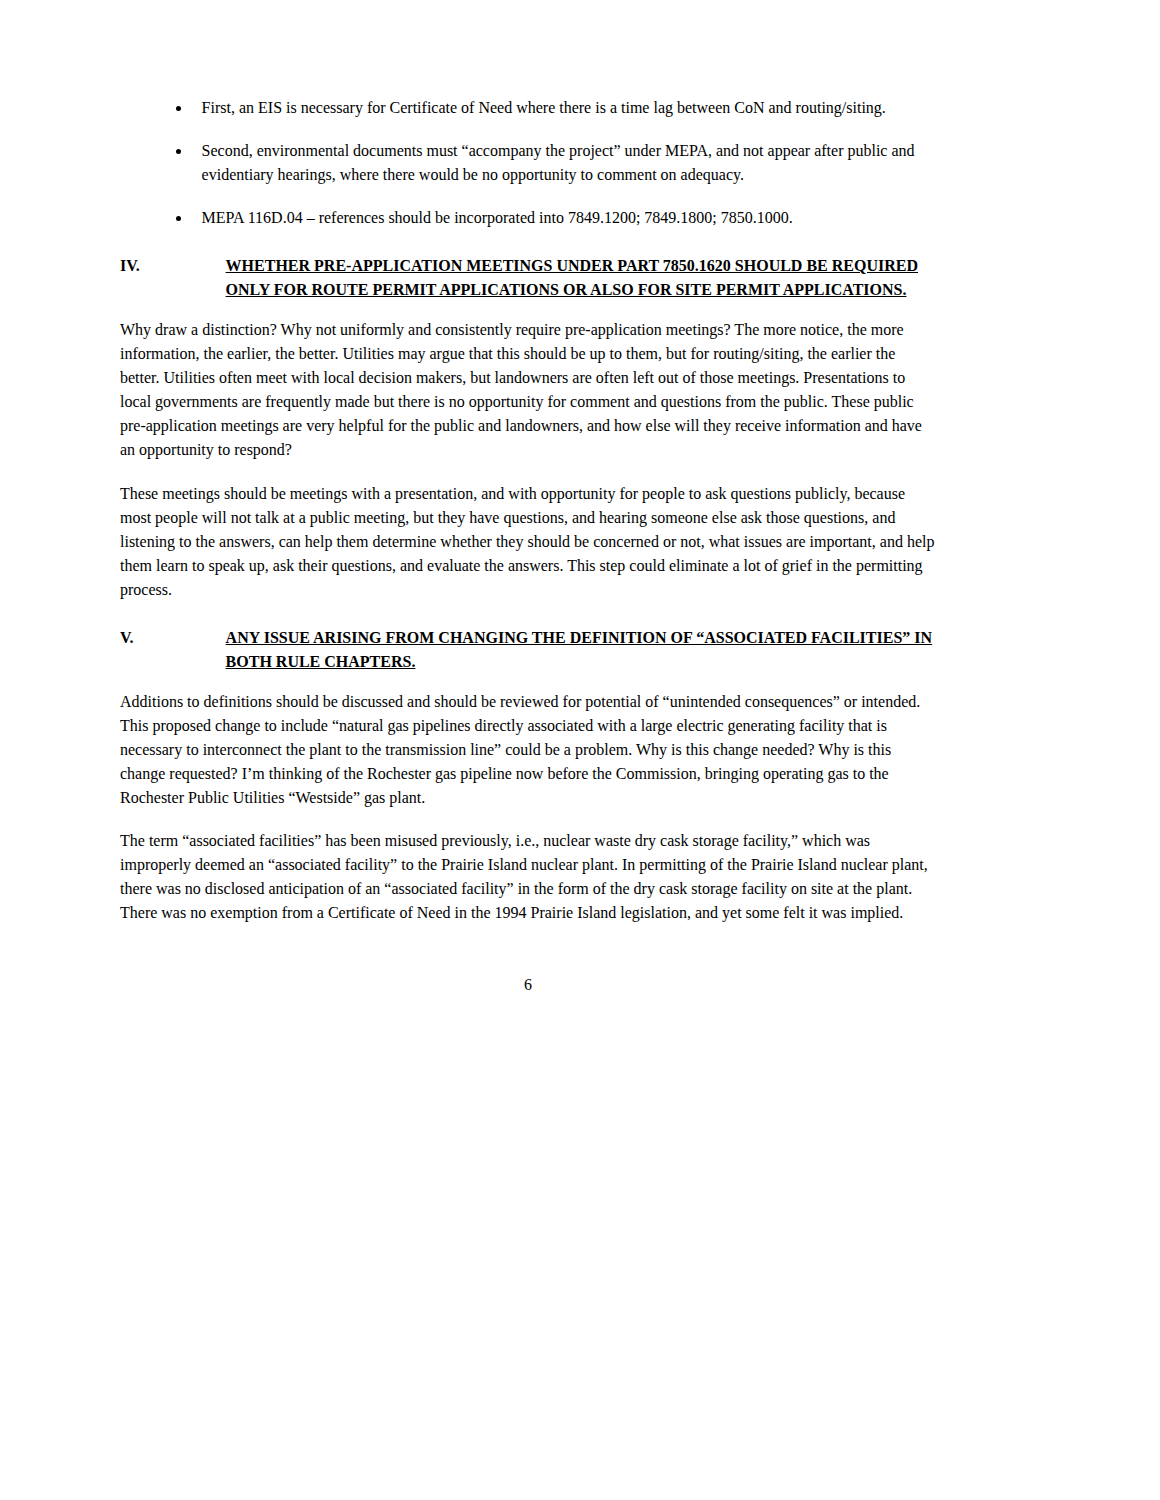First, an EIS is necessary for Certificate of Need where there is a time lag between CoN and routing/siting.
Second, environmental documents must “accompany the project” under MEPA, and not appear after public and evidentiary hearings, where there would be no opportunity to comment on adequacy.
MEPA 116D.04 – references should be incorporated into 7849.1200; 7849.1800; 7850.1000.
IV. WHETHER PRE-APPLICATION MEETINGS UNDER PART 7850.1620 SHOULD BE REQUIRED ONLY FOR ROUTE PERMIT APPLICATIONS OR ALSO FOR SITE PERMIT APPLICATIONS.
Why draw a distinction? Why not uniformly and consistently require pre-application meetings? The more notice, the more information, the earlier, the better. Utilities may argue that this should be up to them, but for routing/siting, the earlier the better. Utilities often meet with local decision makers, but landowners are often left out of those meetings. Presentations to local governments are frequently made but there is no opportunity for comment and questions from the public. These public pre-application meetings are very helpful for the public and landowners, and how else will they receive information and have an opportunity to respond?
These meetings should be meetings with a presentation, and with opportunity for people to ask questions publicly, because most people will not talk at a public meeting, but they have questions, and hearing someone else ask those questions, and listening to the answers, can help them determine whether they should be concerned or not, what issues are important, and help them learn to speak up, ask their questions, and evaluate the answers. This step could eliminate a lot of grief in the permitting process.
V. ANY ISSUE ARISING FROM CHANGING THE DEFINITION OF “ASSOCIATED FACILITIES” IN BOTH RULE CHAPTERS.
Additions to definitions should be discussed and should be reviewed for potential of “unintended consequences” or intended. This proposed change to include “natural gas pipelines directly associated with a large electric generating facility that is necessary to interconnect the plant to the transmission line” could be a problem. Why is this change needed? Why is this change requested? I’m thinking of the Rochester gas pipeline now before the Commission, bringing operating gas to the Rochester Public Utilities “Westside” gas plant.
The term “associated facilities” has been misused previously, i.e., nuclear waste dry cask storage facility,” which was improperly deemed an “associated facility” to the Prairie Island nuclear plant. In permitting of the Prairie Island nuclear plant, there was no disclosed anticipation of an “associated facility” in the form of the dry cask storage facility on site at the plant. There was no exemption from a Certificate of Need in the 1994 Prairie Island legislation, and yet some felt it was implied.
6